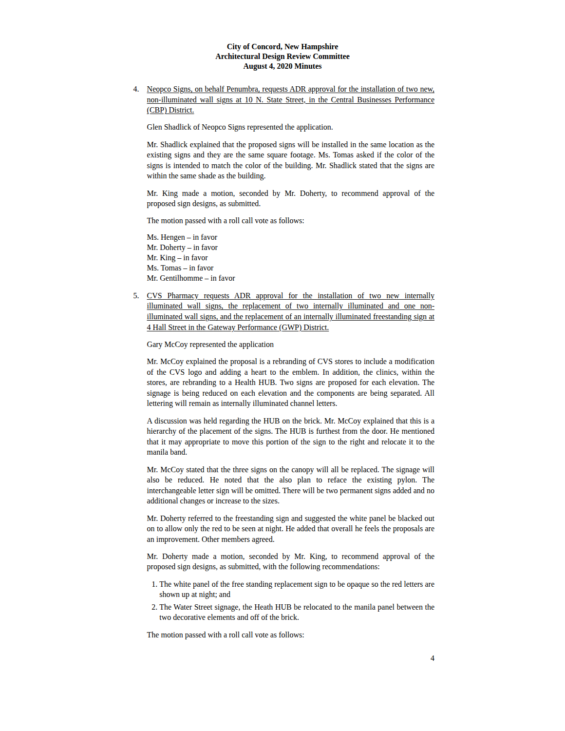City of Concord, New Hampshire
Architectural Design Review Committee
August 4, 2020 Minutes
4.
Neopco Signs, on behalf Penumbra, requests ADR approval for the installation of two new, non-illuminated wall signs at 10 N. State Street, in the Central Businesses Performance (CBP) District.
Glen Shadlick of Neopco Signs represented the application.
Mr. Shadlick explained that the proposed signs will be installed in the same location as the existing signs and they are the same square footage. Ms. Tomas asked if the color of the signs is intended to match the color of the building. Mr. Shadlick stated that the signs are within the same shade as the building.
Mr. King made a motion, seconded by Mr. Doherty, to recommend approval of the proposed sign designs, as submitted.
The motion passed with a roll call vote as follows:
Ms. Hengen – in favor
Mr. Doherty – in favor
Mr. King – in favor
Ms. Tomas – in favor
Mr. Gentilhomme – in favor
5.
CVS Pharmacy requests ADR approval for the installation of two new internally illuminated wall signs, the replacement of two internally illuminated and one non-illuminated wall signs, and the replacement of an internally illuminated freestanding sign at 4 Hall Street in the Gateway Performance (GWP) District.
Gary McCoy represented the application
Mr. McCoy explained the proposal is a rebranding of CVS stores to include a modification of the CVS logo and adding a heart to the emblem. In addition, the clinics, within the stores, are rebranding to a Health HUB. Two signs are proposed for each elevation. The signage is being reduced on each elevation and the components are being separated. All lettering will remain as internally illuminated channel letters.
A discussion was held regarding the HUB on the brick. Mr. McCoy explained that this is a hierarchy of the placement of the signs. The HUB is furthest from the door. He mentioned that it may appropriate to move this portion of the sign to the right and relocate it to the manila band.
Mr. McCoy stated that the three signs on the canopy will all be replaced. The signage will also be reduced. He noted that the also plan to reface the existing pylon. The interchangeable letter sign will be omitted. There will be two permanent signs added and no additional changes or increase to the sizes.
Mr. Doherty referred to the freestanding sign and suggested the white panel be blacked out on to allow only the red to be seen at night. He added that overall he feels the proposals are an improvement. Other members agreed.
Mr. Doherty made a motion, seconded by Mr. King, to recommend approval of the proposed sign designs, as submitted, with the following recommendations:
The white panel of the free standing replacement sign to be opaque so the red letters are shown up at night; and
The Water Street signage, the Heath HUB be relocated to the manila panel between the two decorative elements and off of the brick.
The motion passed with a roll call vote as follows:
4